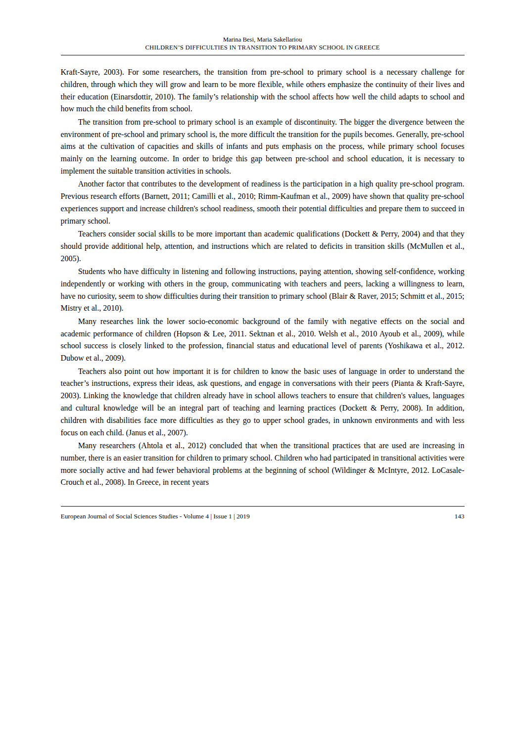Marina Besi, Maria Sakellariou
Children’s Difficulties in Transition to Primary School in Greece
Kraft-Sayre, 2003). For some researchers, the transition from pre-school to primary school is a necessary challenge for children, through which they will grow and learn to be more flexible, while others emphasize the continuity of their lives and their education (Einarsdottir, 2010). The family’s relationship with the school affects how well the child adapts to school and how much the child benefits from school.
The transition from pre-school to primary school is an example of discontinuity. The bigger the divergence between the environment of pre-school and primary school is, the more difficult the transition for the pupils becomes. Generally, pre-school aims at the cultivation of capacities and skills of infants and puts emphasis on the process, while primary school focuses mainly on the learning outcome. In order to bridge this gap between pre-school and school education, it is necessary to implement the suitable transition activities in schools.
Another factor that contributes to the development of readiness is the participation in a high quality pre-school program. Previous research efforts (Barnett, 2011; Camilli et al., 2010; Rimm-Kaufman et al., 2009) have shown that quality pre-school experiences support and increase children's school readiness, smooth their potential difficulties and prepare them to succeed in primary school.
Teachers consider social skills to be more important than academic qualifications (Dockett & Perry, 2004) and that they should provide additional help, attention, and instructions which are related to deficits in transition skills (McMullen et al., 2005).
Students who have difficulty in listening and following instructions, paying attention, showing self-confidence, working independently or working with others in the group, communicating with teachers and peers, lacking a willingness to learn, have no curiosity, seem to show difficulties during their transition to primary school (Blair & Raver, 2015; Schmitt et al., 2015; Mistry et al., 2010).
Many researches link the lower socio-economic background of the family with negative effects on the social and academic performance of children (Hopson & Lee, 2011. Sektnan et al., 2010. Welsh et al., 2010 Ayoub et al., 2009), while school success is closely linked to the profession, financial status and educational level of parents (Yoshikawa et al., 2012. Dubow et al., 2009).
Teachers also point out how important it is for children to know the basic uses of language in order to understand the teacher’s instructions, express their ideas, ask questions, and engage in conversations with their peers (Pianta & Kraft-Sayre, 2003). Linking the knowledge that children already have in school allows teachers to ensure that children's values, languages and cultural knowledge will be an integral part of teaching and learning practices (Dockett & Perry, 2008). In addition, children with disabilities face more difficulties as they go to upper school grades, in unknown environments and with less focus on each child. (Janus et al., 2007).
Many researchers (Ahtola et al., 2012) concluded that when the transitional practices that are used are increasing in number, there is an easier transition for children to primary school. Children who had participated in transitional activities were more socially active and had fewer behavioral problems at the beginning of school (Wildinger & McIntyre, 2012. LoCasale-Crouch et al., 2008). In Greece, in recent years
European Journal of Social Sciences Studies - Volume 4 | Issue 1 | 2019 143